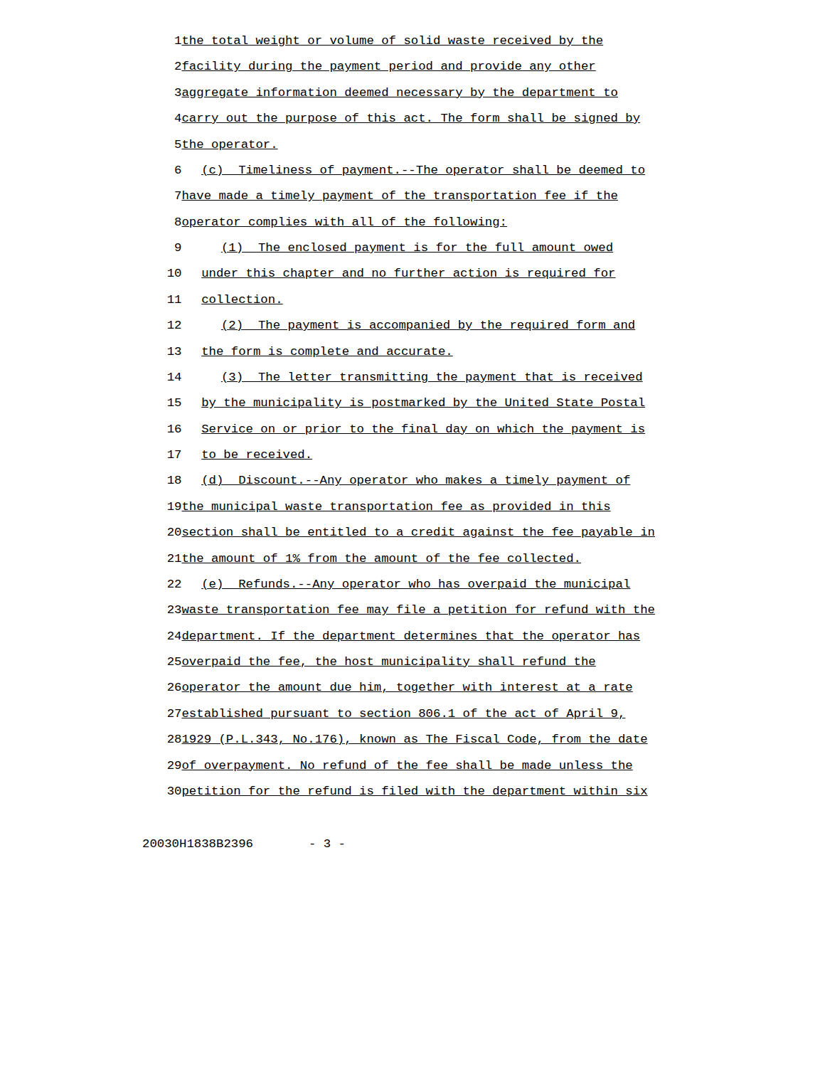| 1 | the total weight or volume of solid waste received by the |
| 2 | facility during the payment period and provide any other |
| 3 | aggregate information deemed necessary by the department to |
| 4 | carry out the purpose of this act. The form shall be signed by |
| 5 | the operator. |
| 6 | (c) Timeliness of payment.--The operator shall be deemed to |
| 7 | have made a timely payment of the transportation fee if the |
| 8 | operator complies with all of the following: |
| 9 | (1) The enclosed payment is for the full amount owed |
| 10 | under this chapter and no further action is required for |
| 11 | collection. |
| 12 | (2) The payment is accompanied by the required form and |
| 13 | the form is complete and accurate. |
| 14 | (3) The letter transmitting the payment that is received |
| 15 | by the municipality is postmarked by the United State Postal |
| 16 | Service on or prior to the final day on which the payment is |
| 17 | to be received. |
| 18 | (d) Discount.--Any operator who makes a timely payment of |
| 19 | the municipal waste transportation fee as provided in this |
| 20 | section shall be entitled to a credit against the fee payable in |
| 21 | the amount of 1% from the amount of the fee collected. |
| 22 | (e) Refunds.--Any operator who has overpaid the municipal |
| 23 | waste transportation fee may file a petition for refund with the |
| 24 | department. If the department determines that the operator has |
| 25 | overpaid the fee, the host municipality shall refund the |
| 26 | operator the amount due him, together with interest at a rate |
| 27 | established pursuant to section 806.1 of the act of April 9, |
| 28 | 1929 (P.L.343, No.176), known as The Fiscal Code, from the date |
| 29 | of overpayment. No refund of the fee shall be made unless the |
| 30 | petition for the refund is filed with the department within six |
20030H1838B2396- 3 -